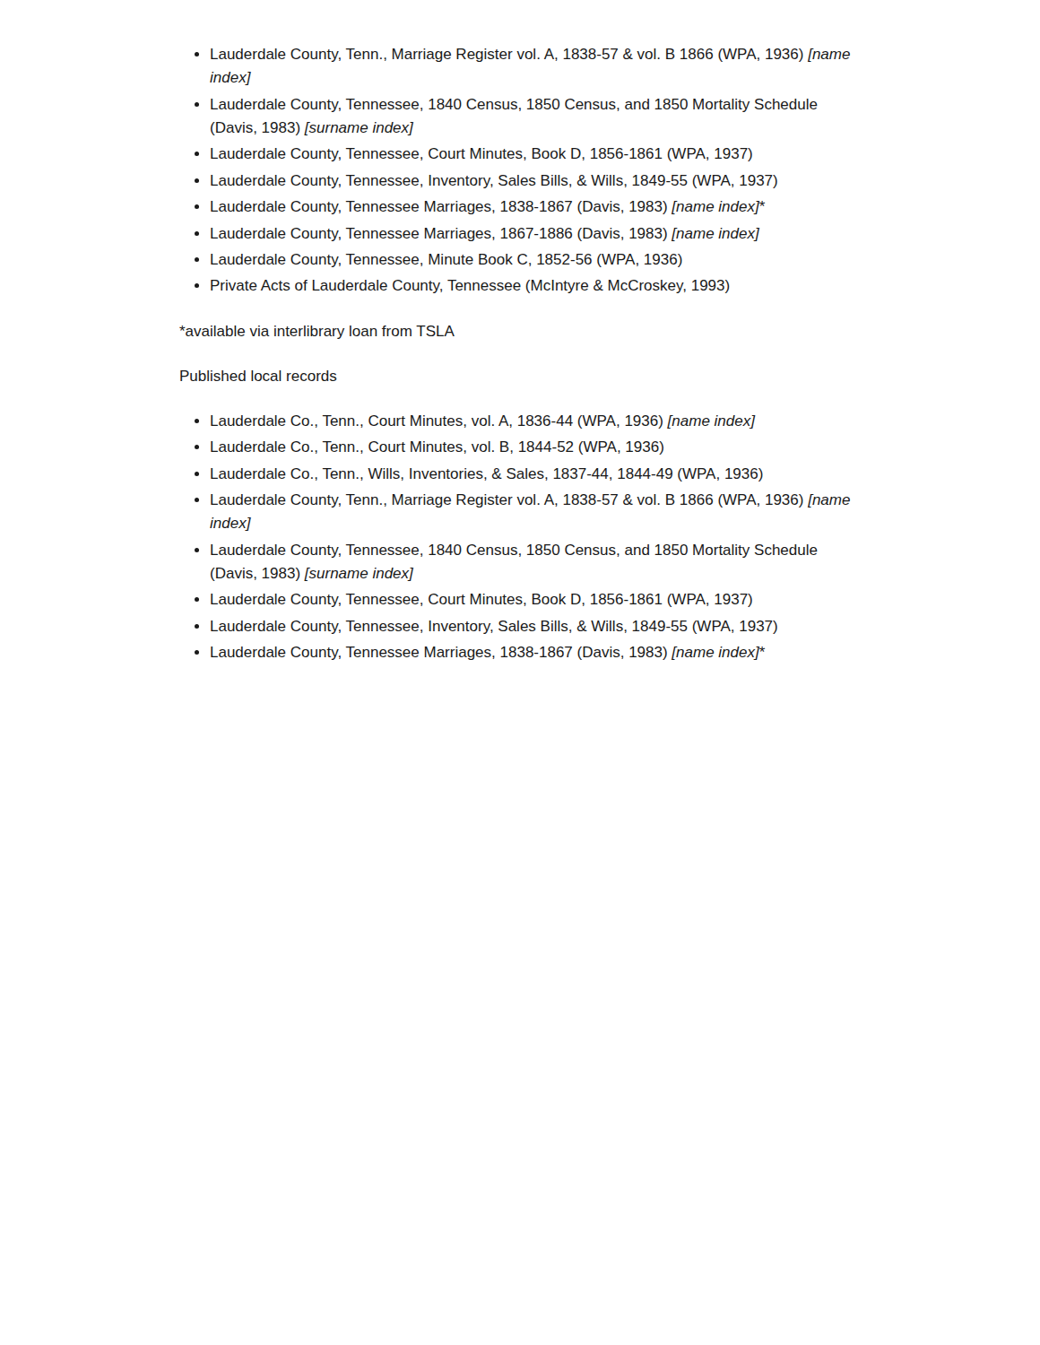Lauderdale County, Tenn., Marriage Register vol. A, 1838-57 & vol. B 1866 (WPA, 1936) [name index]
Lauderdale County, Tennessee, 1840 Census, 1850 Census, and 1850 Mortality Schedule (Davis, 1983) [surname index]
Lauderdale County, Tennessee, Court Minutes, Book D, 1856-1861 (WPA, 1937)
Lauderdale County, Tennessee, Inventory, Sales Bills, & Wills, 1849-55 (WPA, 1937)
Lauderdale County, Tennessee Marriages, 1838-1867 (Davis, 1983) [name index]*
Lauderdale County, Tennessee Marriages, 1867-1886 (Davis, 1983) [name index]
Lauderdale County, Tennessee, Minute Book C, 1852-56 (WPA, 1936)
Private Acts of Lauderdale County, Tennessee (McIntyre & McCroskey, 1993)
*available via interlibrary loan from TSLA
Published local records
Lauderdale Co., Tenn., Court Minutes, vol. A, 1836-44 (WPA, 1936) [name index]
Lauderdale Co., Tenn., Court Minutes, vol. B, 1844-52 (WPA, 1936)
Lauderdale Co., Tenn., Wills, Inventories, & Sales, 1837-44, 1844-49 (WPA, 1936)
Lauderdale County, Tenn., Marriage Register vol. A, 1838-57 & vol. B 1866 (WPA, 1936) [name index]
Lauderdale County, Tennessee, 1840 Census, 1850 Census, and 1850 Mortality Schedule (Davis, 1983) [surname index]
Lauderdale County, Tennessee, Court Minutes, Book D, 1856-1861 (WPA, 1937)
Lauderdale County, Tennessee, Inventory, Sales Bills, & Wills, 1849-55 (WPA, 1937)
Lauderdale County, Tennessee Marriages, 1838-1867 (Davis, 1983) [name index]*